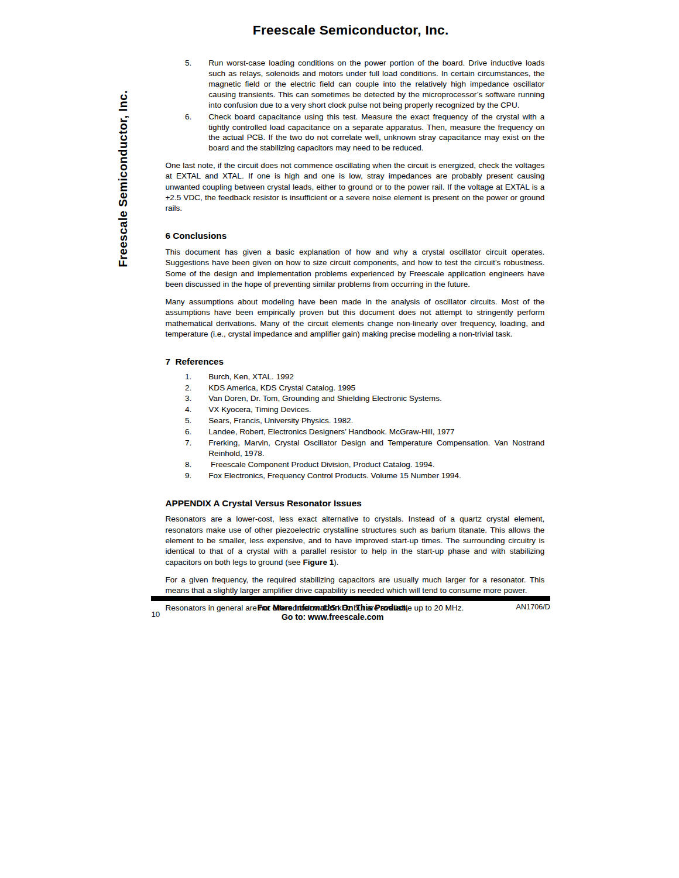Freescale Semiconductor, Inc.
Freescale Semiconductor, Inc.
5. Run worst-case loading conditions on the power portion of the board. Drive inductive loads such as relays, solenoids and motors under full load conditions. In certain circumstances, the magnetic field or the electric field can couple into the relatively high impedance oscillator causing transients. This can sometimes be detected by the microprocessor’s software running into confusion due to a very short clock pulse not being properly recognized by the CPU.
6. Check board capacitance using this test. Measure the exact frequency of the crystal with a tightly controlled load capacitance on a separate apparatus. Then, measure the frequency on the actual PCB. If the two do not correlate well, unknown stray capacitance may exist on the board and the stabilizing capacitors may need to be reduced.
One last note, if the circuit does not commence oscillating when the circuit is energized, check the voltages at EXTAL and XTAL. If one is high and one is low, stray impedances are probably present causing unwanted coupling between crystal leads, either to ground or to the power rail. If the voltage at EXTAL is a +2.5 VDC, the feedback resistor is insufficient or a severe noise element is present on the power or ground rails.
6 Conclusions
This document has given a basic explanation of how and why a crystal oscillator circuit operates. Suggestions have been given on how to size circuit components, and how to test the circuit’s robustness. Some of the design and implementation problems experienced by Freescale application engineers have been discussed in the hope of preventing similar problems from occurring in the future.
Many assumptions about modeling have been made in the analysis of oscillator circuits. Most of the assumptions have been empirically proven but this document does not attempt to stringently perform mathematical derivations. Many of the circuit elements change non-linearly over frequency, loading, and temperature (i.e., crystal impedance and amplifier gain) making precise modeling a non-trivial task.
7 References
1. Burch, Ken, XTAL. 1992
2. KDS America, KDS Crystal Catalog. 1995
3. Van Doren, Dr. Tom, Grounding and Shielding Electronic Systems.
4. VX Kyocera, Timing Devices.
5. Sears, Francis, University Physics. 1982.
6. Landee, Robert, Electronics Designers’ Handbook. McGraw-Hill, 1977
7. Frerking, Marvin, Crystal Oscillator Design and Temperature Compensation. Van Nostrand Reinhold, 1978.
8. Freescale Component Product Division, Product Catalog. 1994.
9. Fox Electronics, Frequency Control Products. Volume 15 Number 1994.
APPENDIX A Crystal Versus Resonator Issues
Resonators are a lower-cost, less exact alternative to crystals. Instead of a quartz crystal element, resonators make use of other piezoelectric crystalline structures such as barium titanate. This allows the element to be smaller, less expensive, and to have improved start-up times. The surrounding circuitry is identical to that of a crystal with a parallel resistor to help in the start-up phase and with stabilizing capacitors on both legs to ground (see Figure 1).
For a given frequency, the required stabilizing capacitors are usually much larger for a resonator. This means that a slightly larger amplifier drive capability is needed which will tend to consume more power.
Resonators in general are not offered below 125 kHz but are available up to 20 MHz.
10
For More Information On This Product,
Go to: www.freescale.com
AN1706/D